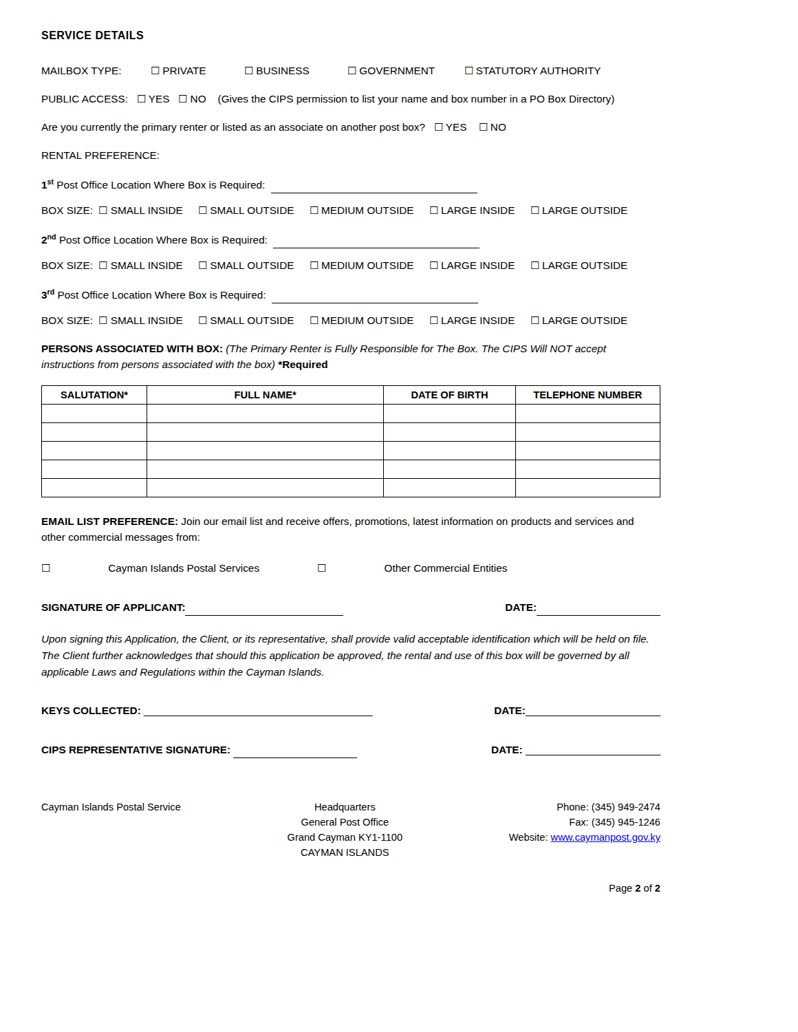SERVICE DETAILS
MAILBOX TYPE: ☐ PRIVATE ☐ BUSINESS ☐ GOVERNMENT ☐ STATUTORY AUTHORITY
PUBLIC ACCESS: ☐ YES ☐ NO (Gives the CIPS permission to list your name and box number in a PO Box Directory)
Are you currently the primary renter or listed as an associate on another post box? ☐ YES ☐ NO
RENTAL PREFERENCE:
1st Post Office Location Where Box is Required:
BOX SIZE: ☐ SMALL INSIDE ☐ SMALL OUTSIDE ☐ MEDIUM OUTSIDE ☐ LARGE INSIDE ☐ LARGE OUTSIDE
2nd Post Office Location Where Box is Required:
BOX SIZE: ☐ SMALL INSIDE ☐ SMALL OUTSIDE ☐ MEDIUM OUTSIDE ☐ LARGE INSIDE ☐ LARGE OUTSIDE
3rd Post Office Location Where Box is Required:
BOX SIZE: ☐ SMALL INSIDE ☐ SMALL OUTSIDE ☐ MEDIUM OUTSIDE ☐ LARGE INSIDE ☐ LARGE OUTSIDE
PERSONS ASSOCIATED WITH BOX: (The Primary Renter is Fully Responsible for The Box. The CIPS Will NOT accept instructions from persons associated with the box) *Required
| SALUTATION* | FULL NAME* | DATE OF BIRTH | TELEPHONE NUMBER |
| --- | --- | --- | --- |
EMAIL LIST PREFERENCE: Join our email list and receive offers, promotions, latest information on products and services and other commercial messages from:
☐ Cayman Islands Postal Services ☐ Other Commercial Entities
SIGNATURE OF APPLICANT:
DATE:
Upon signing this Application, the Client, or its representative, shall provide valid acceptable identification which will be held on file. The Client further acknowledges that should this application be approved, the rental and use of this box will be governed by all applicable Laws and Regulations within the Cayman Islands.
KEYS COLLECTED: _______________________________________
DATE:_______________________
CIPS REPRESENTATIVE SIGNATURE:
DATE: _______________________
Cayman Islands Postal Service
Headquarters
General Post Office
Grand Cayman KY1-1100
CAYMAN ISLANDS
Phone: (345) 949-2474
Fax: (345) 945-1246
Website: www.caymanpost.gov.ky
Page 2 of 2